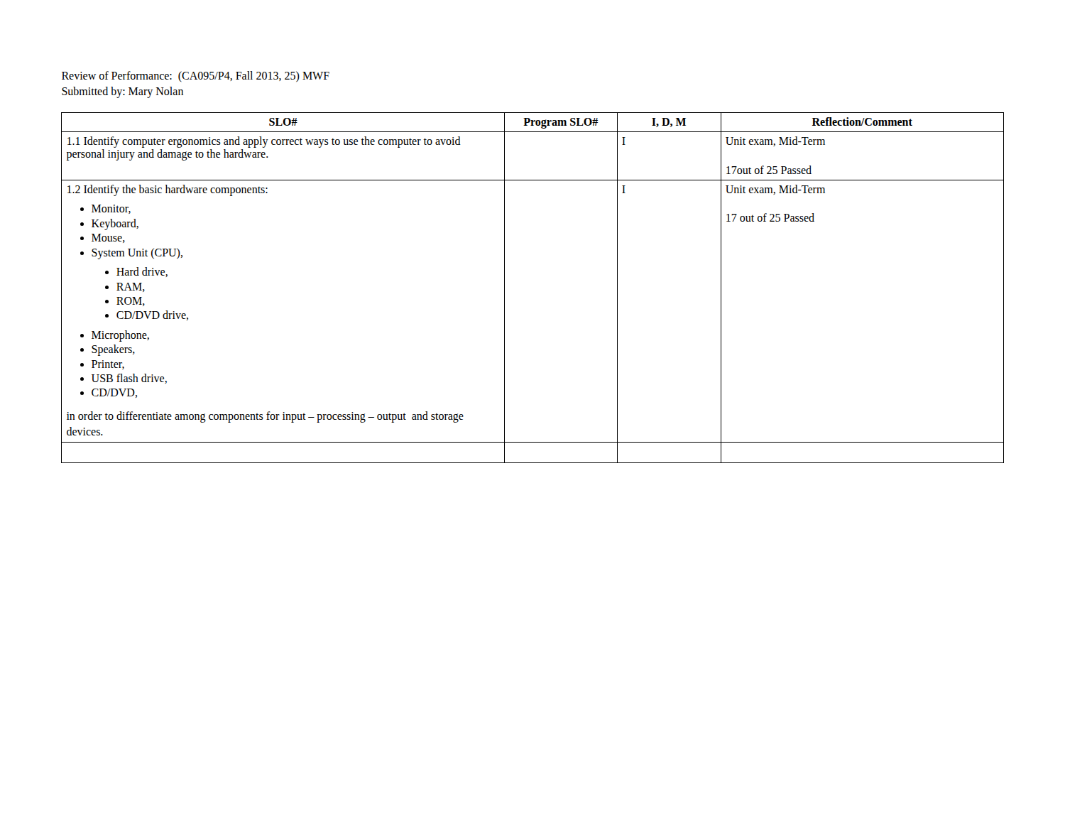Review of Performance: (CA095/P4, Fall 2013, 25) MWF
Submitted by: Mary Nolan
| SLO# | Program SLO# | I, D, M | Reflection/Comment |
| --- | --- | --- | --- |
| 1.1 Identify computer ergonomics and apply correct ways to use the computer to avoid personal injury and damage to the hardware. | | I | Unit exam, Mid-Term 17out of 25 Passed |
| 1.2 Identify the basic hardware components: Monitor, Keyboard, Mouse, System Unit (CPU), Hard drive, RAM, ROM, CD/DVD drive, Microphone, Speakers, Printer, USB flash drive, CD/DVD, in order to differentiate among components for input – processing – output and storage devices. | | I | Unit exam, Mid-Term 17 out of 25 Passed |